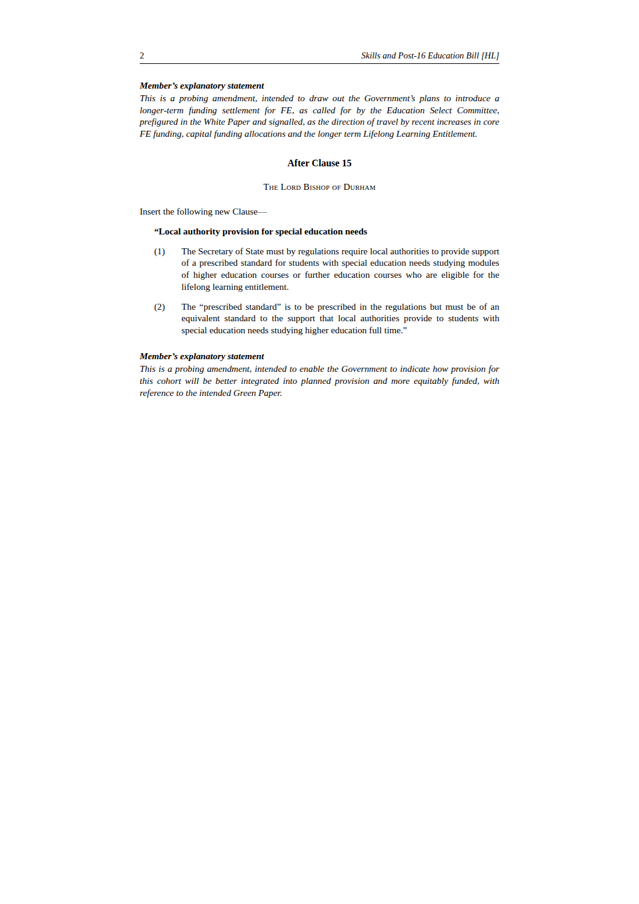2
Skills and Post-16 Education Bill [HL]
Member’s explanatory statement
This is a probing amendment, intended to draw out the Government’s plans to introduce a longer-term funding settlement for FE, as called for by the Education Select Committee, prefigured in the White Paper and signalled, as the direction of travel by recent increases in core FE funding, capital funding allocations and the longer term Lifelong Learning Entitlement.
After Clause 15
The Lord Bishop of Durham
Insert the following new Clause—
“Local authority provision for special education needs
(1) The Secretary of State must by regulations require local authorities to provide support of a prescribed standard for students with special education needs studying modules of higher education courses or further education courses who are eligible for the lifelong learning entitlement.
(2) The “prescribed standard” is to be prescribed in the regulations but must be of an equivalent standard to the support that local authorities provide to students with special education needs studying higher education full time.”
Member’s explanatory statement
This is a probing amendment, intended to enable the Government to indicate how provision for this cohort will be better integrated into planned provision and more equitably funded, with reference to the intended Green Paper.